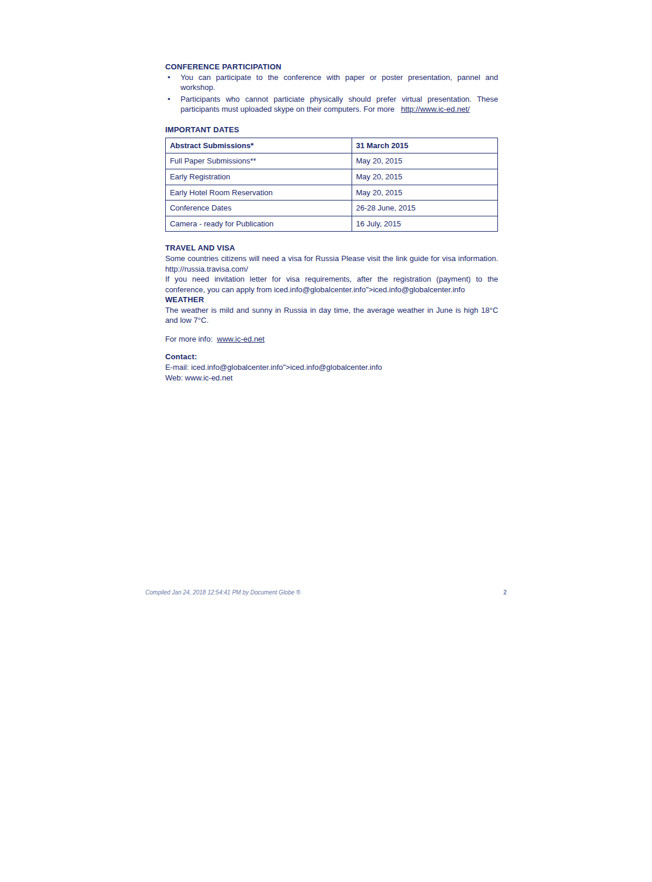CONFERENCE PARTICIPATION
You can participate to the conference with paper or poster presentation, pannel and workshop.
Participants who cannot particiate physically should prefer virtual presentation. These participants must uploaded skype on their computers. For more http://www.ic-ed.net/
IMPORTANT DATES
| Abstract Submissions* | 31 March 2015 |
| Full Paper Submissions** | May 20, 2015 |
| Early Registration | May 20, 2015 |
| Early Hotel Room Reservation | May 20, 2015 |
| Conference Dates | 26-28 June, 2015 |
| Camera - ready for Publication | 16 July, 2015 |
TRAVEL AND VISA
Some countries citizens will need a visa for Russia Please visit the link guide for visa information. http://russia.travisa.com/
If you need invitation letter for visa requirements, after the registration (payment) to the conference, you can apply from iced.info@globalcenter.info">iced.info@globalcenter.info
WEATHER
The weather is mild and sunny in Russia in day time, the average weather in June is high 18°C and low 7°C.
For more info: www.ic-ed.net
Contact:
E-mail: iced.info@globalcenter.info">iced.info@globalcenter.info
Web: www.ic-ed.net
Compiled Jan 24, 2018 12:54:41 PM by Document Globe ® 2